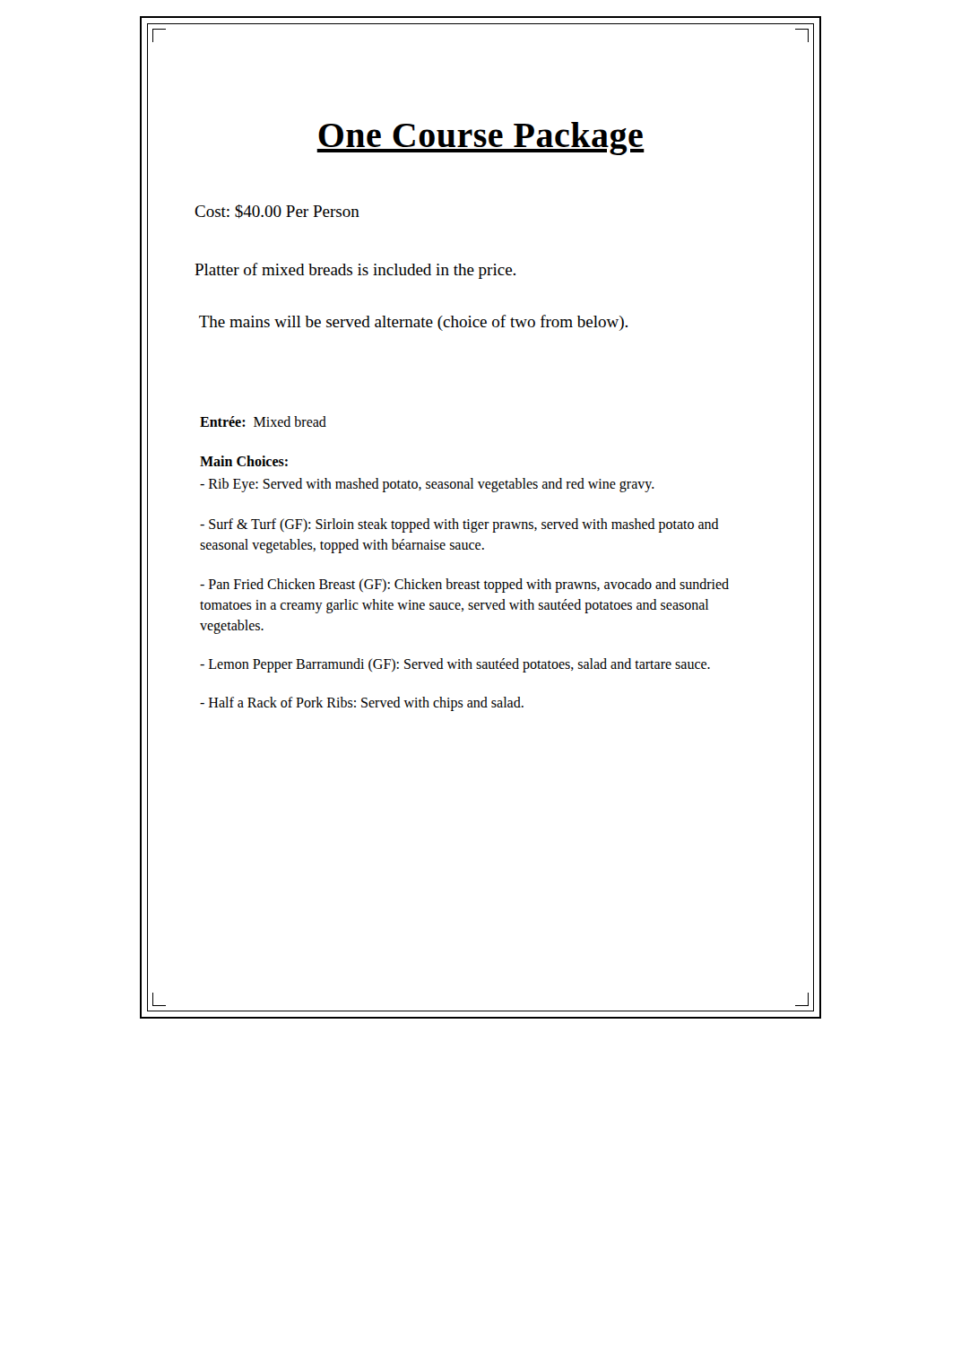One Course Package
Cost: $40.00 Per Person
Platter of mixed breads is included in the price.
The mains will be served alternate (choice of two from below).
Entrée: Mixed bread
Main Choices:
- Rib Eye: Served with mashed potato, seasonal vegetables and red wine gravy.
- Surf & Turf (GF): Sirloin steak topped with tiger prawns, served with mashed potato and seasonal vegetables, topped with béarnaise sauce.
- Pan Fried Chicken Breast (GF): Chicken breast topped with prawns, avocado and sundried tomatoes in a creamy garlic white wine sauce, served with sautéed potatoes and seasonal vegetables.
- Lemon Pepper Barramundi (GF): Served with sautéed potatoes, salad and tartare sauce.
- Half a Rack of Pork Ribs: Served with chips and salad.